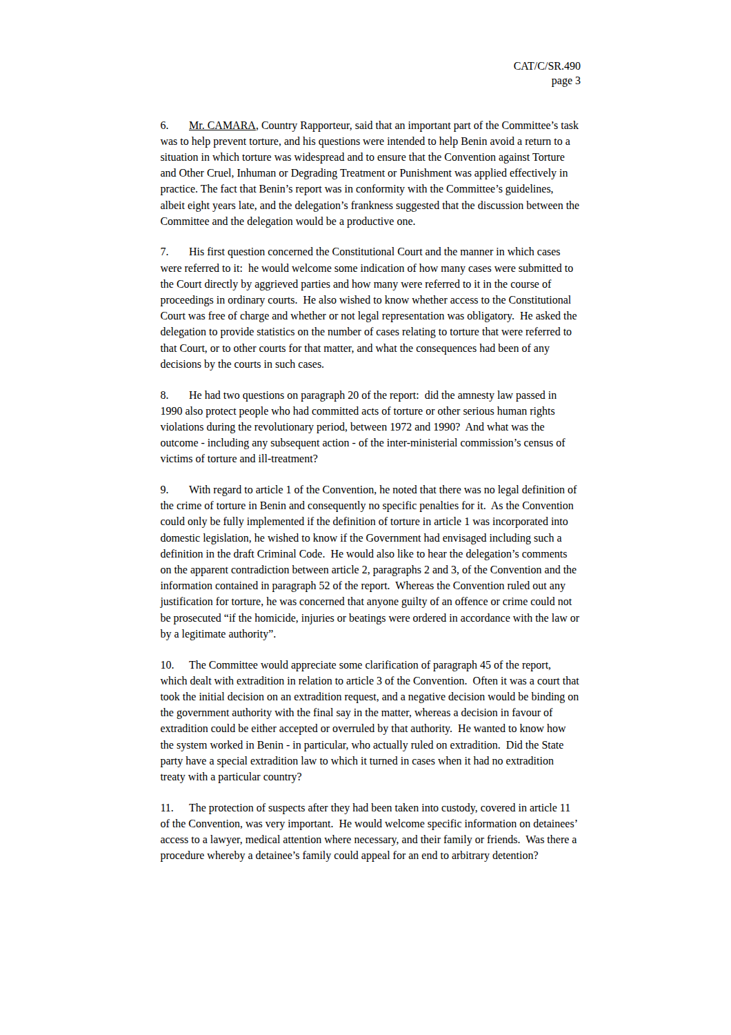CAT/C/SR.490 page 3
6. Mr. CAMARA, Country Rapporteur, said that an important part of the Committee’s task was to help prevent torture, and his questions were intended to help Benin avoid a return to a situation in which torture was widespread and to ensure that the Convention against Torture and Other Cruel, Inhuman or Degrading Treatment or Punishment was applied effectively in practice. The fact that Benin’s report was in conformity with the Committee’s guidelines, albeit eight years late, and the delegation’s frankness suggested that the discussion between the Committee and the delegation would be a productive one.
7. His first question concerned the Constitutional Court and the manner in which cases were referred to it: he would welcome some indication of how many cases were submitted to the Court directly by aggrieved parties and how many were referred to it in the course of proceedings in ordinary courts. He also wished to know whether access to the Constitutional Court was free of charge and whether or not legal representation was obligatory. He asked the delegation to provide statistics on the number of cases relating to torture that were referred to that Court, or to other courts for that matter, and what the consequences had been of any decisions by the courts in such cases.
8. He had two questions on paragraph 20 of the report: did the amnesty law passed in 1990 also protect people who had committed acts of torture or other serious human rights violations during the revolutionary period, between 1972 and 1990? And what was the outcome - including any subsequent action - of the inter-ministerial commission’s census of victims of torture and ill-treatment?
9. With regard to article 1 of the Convention, he noted that there was no legal definition of the crime of torture in Benin and consequently no specific penalties for it. As the Convention could only be fully implemented if the definition of torture in article 1 was incorporated into domestic legislation, he wished to know if the Government had envisaged including such a definition in the draft Criminal Code. He would also like to hear the delegation’s comments on the apparent contradiction between article 2, paragraphs 2 and 3, of the Convention and the information contained in paragraph 52 of the report. Whereas the Convention ruled out any justification for torture, he was concerned that anyone guilty of an offence or crime could not be prosecuted “if the homicide, injuries or beatings were ordered in accordance with the law or by a legitimate authority”.
10. The Committee would appreciate some clarification of paragraph 45 of the report, which dealt with extradition in relation to article 3 of the Convention. Often it was a court that took the initial decision on an extradition request, and a negative decision would be binding on the government authority with the final say in the matter, whereas a decision in favour of extradition could be either accepted or overruled by that authority. He wanted to know how the system worked in Benin - in particular, who actually ruled on extradition. Did the State party have a special extradition law to which it turned in cases when it had no extradition treaty with a particular country?
11. The protection of suspects after they had been taken into custody, covered in article 11 of the Convention, was very important. He would welcome specific information on detainees’ access to a lawyer, medical attention where necessary, and their family or friends. Was there a procedure whereby a detainee’s family could appeal for an end to arbitrary detention?